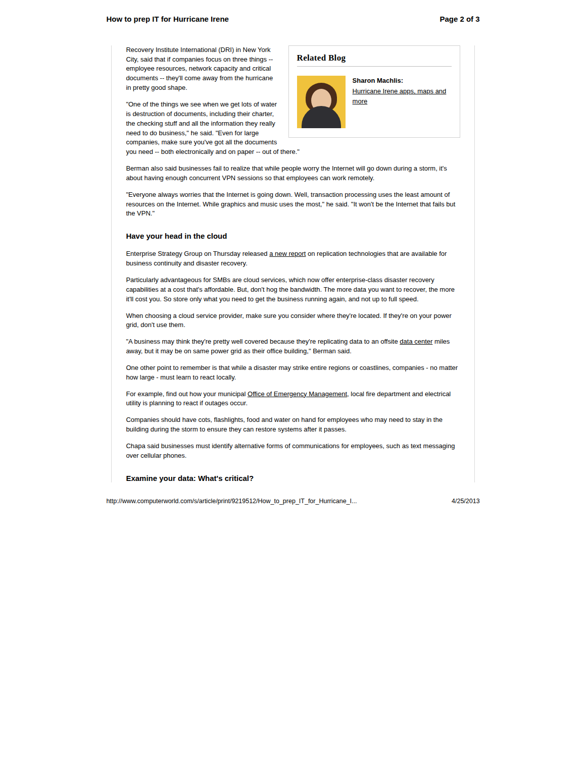How to prep IT for Hurricane Irene Page 2 of 3
Related Blog
Sharon Machlis: Hurricane Irene apps, maps and more
Recovery Institute International (DRI) in New York City, said that if companies focus on three things -- employee resources, network capacity and critical documents -- they'll come away from the hurricane in pretty good shape.
"One of the things we see when we get lots of water is destruction of documents, including their charter, the checking stuff and all the information they really need to do business," he said. "Even for large companies, make sure you've got all the documents you need -- both electronically and on paper -- out of there."
Berman also said businesses fail to realize that while people worry the Internet will go down during a storm, it's about having enough concurrent VPN sessions so that employees can work remotely.
"Everyone always worries that the Internet is going down. Well, transaction processing uses the least amount of resources on the Internet. While graphics and music uses the most," he said. "It won't be the Internet that fails but the VPN."
Have your head in the cloud
Enterprise Strategy Group on Thursday released a new report on replication technologies that are available for business continuity and disaster recovery.
Particularly advantageous for SMBs are cloud services, which now offer enterprise-class disaster recovery capabilities at a cost that's affordable. But, don't hog the bandwidth. The more data you want to recover, the more it'll cost you. So store only what you need to get the business running again, and not up to full speed.
When choosing a cloud service provider, make sure you consider where they're located. If they're on your power grid, don't use them.
"A business may think they're pretty well covered because they're replicating data to an offsite data center miles away, but it may be on same power grid as their office building," Berman said.
One other point to remember is that while a disaster may strike entire regions or coastlines, companies - no matter how large - must learn to react locally.
For example, find out how your municipal Office of Emergency Management, local fire department and electrical utility is planning to react if outages occur.
Companies should have cots, flashlights, food and water on hand for employees who may need to stay in the building during the storm to ensure they can restore systems after it passes.
Chapa said businesses must identify alternative forms of communications for employees, such as text messaging over cellular phones.
Examine your data: What's critical?
http://www.computerworld.com/s/article/print/9219512/How_to_prep_IT_for_Hurricane_I... 4/25/2013